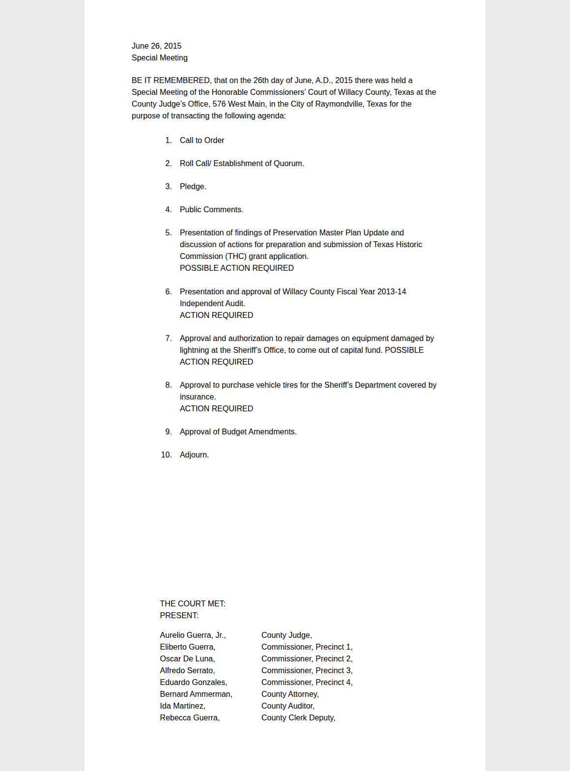June 26, 2015
Special Meeting
BE IT REMEMBERED, that on the 26th day of June, A.D., 2015 there was held a Special Meeting of the Honorable Commissioners’ Court of Willacy County, Texas at the County Judge’s Office, 576 West Main, in the City of Raymondville, Texas for the purpose of transacting the following agenda:
Call to Order
Roll Call/ Establishment of Quorum.
Pledge.
Public Comments.
Presentation of findings of Preservation Master Plan Update and discussion of actions for preparation and submission of Texas Historic Commission (THC) grant application.POSSIBLE ACTION REQUIRED
Presentation and approval of Willacy County Fiscal Year 2013-14 Independent Audit.ACTION REQUIRED
Approval and authorization to repair damages on equipment damaged by lightning at the Sheriff’s Office, to come out of capital fund. POSSIBLE ACTION REQUIRED
Approval to purchase vehicle tires for the Sheriff’s Department covered by insurance.ACTION REQUIRED
Approval of Budget Amendments.
Adjourn.
THE COURT MET:
PRESENT:
| Aurelio Guerra, Jr., | County Judge, |
| Eliberto Guerra, | Commissioner, Precinct 1, |
| Oscar De Luna, | Commissioner, Precinct 2, |
| Alfredo Serrato, | Commissioner, Precinct 3, |
| Eduardo Gonzales, | Commissioner, Precinct 4, |
| Bernard Ammerman, | County Attorney, |
| Ida Martinez, | County Auditor, |
| Rebecca Guerra, | County Clerk Deputy, |